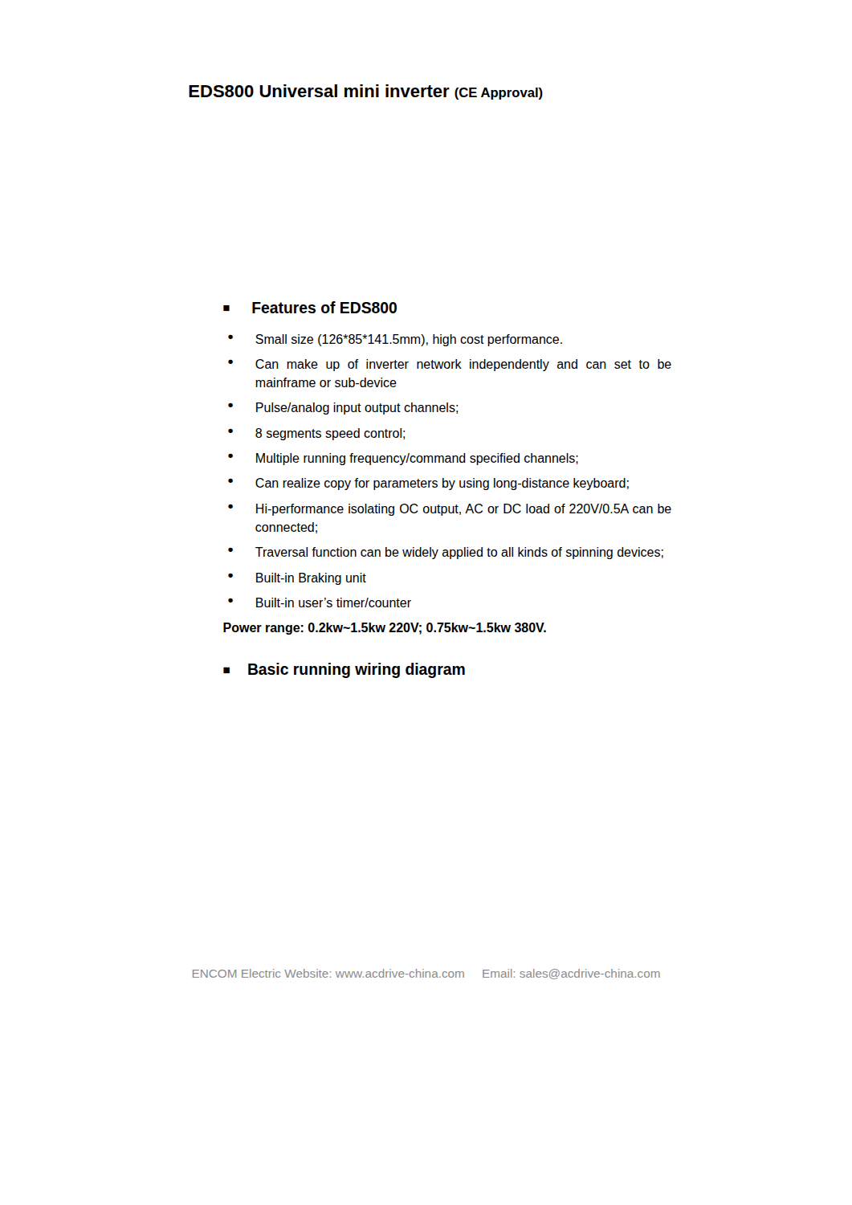EDS800 Universal mini inverter (CE Approval)
■Features of EDS800
Small size (126*85*141.5mm), high cost performance.
Can make up of inverter network independently and can set to be mainframe or sub-device
Pulse/analog input output channels;
8 segments speed control;
Multiple running frequency/command specified channels;
Can realize copy for parameters by using long-distance keyboard;
Hi-performance isolating OC output, AC or DC load of 220V/0.5A can be connected;
Traversal function can be widely applied to all kinds of spinning devices;
Built-in Braking unit
Built-in user’s timer/counter
Power range: 0.2kw~1.5kw 220V; 0.75kw~1.5kw 380V.
■Basic running wiring diagram
ENCOM Electric Website: www.acdrive-china.com Email: sales@acdrive-china.com